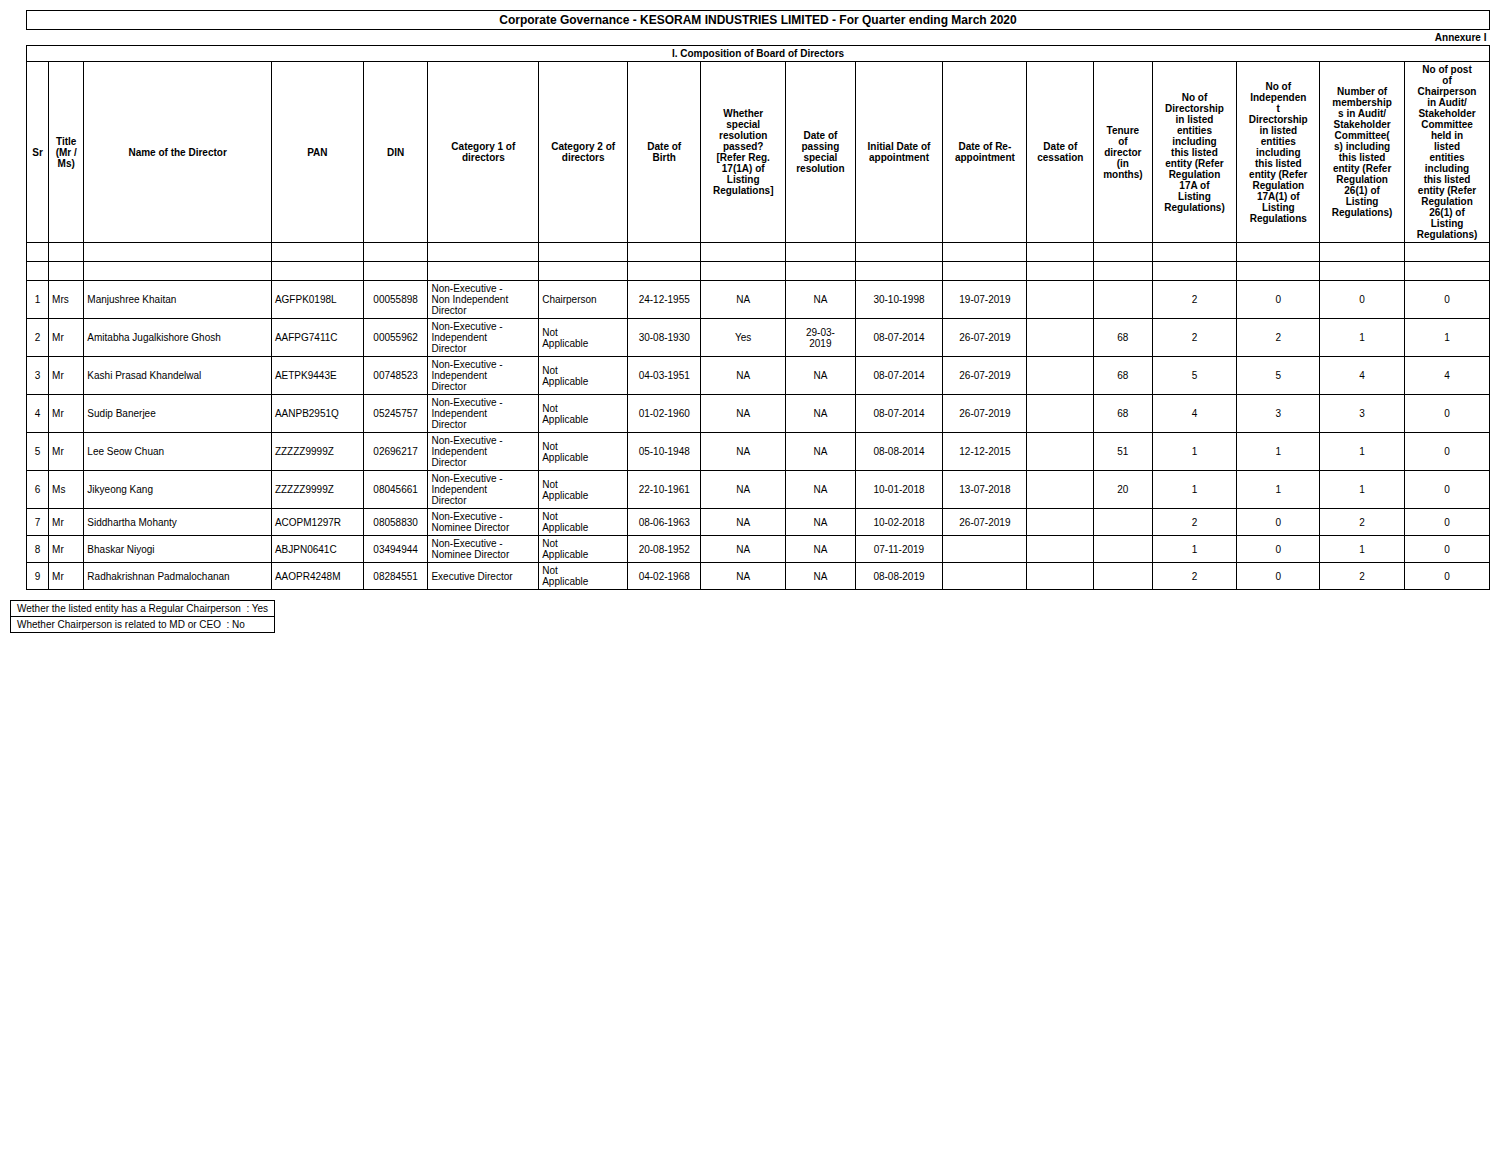| | Corporate Governance - KESORAM INDUSTRIES LIMITED - For Quarter ending March 2020 |
| | Annexure I |
| | I. Composition of Board of Directors |
| | Sr | Title (Mr / Ms) | Name of the Director | PAN | DIN | Category 1 of directors | Category 2 of directors | Date of Birth | Whether special resolution passed? [Refer Reg. 17(1A) of Listing Regulations] | Date of passing special resolution | Initial Date of appointment | Date of Re- appointment | Date of cessation | Tenure of director (in months) | No of Directorship in listed entities including this listed entity (Refer Regulation 17A of Listing Regulations) | No of Independen t Directorship in listed entities including this listed entity (Refer Regulation 17A(1) of Listing Regulations | Number of membership s in Audit/ Stakeholder Committee( s) including this listed entity (Refer Regulation 26(1) of Listing Regulations) | No of post of Chairperson in Audit/ Stakeholder Committee held in listed entities including this listed entity (Refer Regulation 26(1) of Listing Regulations) |
| | 1 | Mrs | Manjushree Khaitan | AGFPK0198L | 00055898 | Non-Executive - Non Independent Director | Chairperson | 24-12-1955 | NA | NA | 30-10-1998 | 19-07-2019 | | | 2 | 0 | 0 | 0 |
| | 2 | Mr | Amitabha Jugalkishore Ghosh | AAFPG7411C | 00055962 | Non-Executive - Independent Director | Not Applicable | 30-08-1930 | Yes | 29-03- 2019 | 08-07-2014 | 26-07-2019 | | 68 | 2 | 2 | 1 | 1 |
| | 3 | Mr | Kashi Prasad Khandelwal | AETPK9443E | 00748523 | Non-Executive - Independent Director | Not Applicable | 04-03-1951 | NA | NA | 08-07-2014 | 26-07-2019 | | 68 | 5 | 5 | 4 | 4 |
| | 4 | Mr | Sudip Banerjee | AANPB2951Q | 05245757 | Non-Executive - Independent Director | Not Applicable | 01-02-1960 | NA | NA | 08-07-2014 | 26-07-2019 | | 68 | 4 | 3 | 3 | 0 |
| | 5 | Mr | Lee Seow Chuan | ZZZZZ9999Z | 02696217 | Non-Executive - Independent Director | Not Applicable | 05-10-1948 | NA | NA | 08-08-2014 | 12-12-2015 | | 51 | 1 | 1 | 1 | 0 |
| | 6 | Ms | Jikyeong Kang | ZZZZZ9999Z | 08045661 | Non-Executive - Independent Director | Not Applicable | 22-10-1961 | NA | NA | 10-01-2018 | 13-07-2018 | | 20 | 1 | 1 | 1 | 0 |
| | 7 | Mr | Siddhartha Mohanty | ACOPM1297R | 08058830 | Non-Executive - Nominee Director | Not Applicable | 08-06-1963 | NA | NA | 10-02-2018 | 26-07-2019 | | | 2 | 0 | 2 | 0 |
| | 8 | Mr | Bhaskar Niyogi | ABJPN0641C | 03494944 | Non-Executive - Nominee Director | Not Applicable | 20-08-1952 | NA | NA | 07-11-2019 | | | | 1 | 0 | 1 | 0 |
| | 9 | Mr | Radhakrishnan Padmalochanan | AAOPR4248M | 08284551 | Executive Director | Not Applicable | 04-02-1968 | NA | NA | 08-08-2019 | | | | 2 | 0 | 2 | 0 |
| Wether the listed entity has a Regular Chairperson : Yes |
| Whether Chairperson is related to MD or CEO : No |